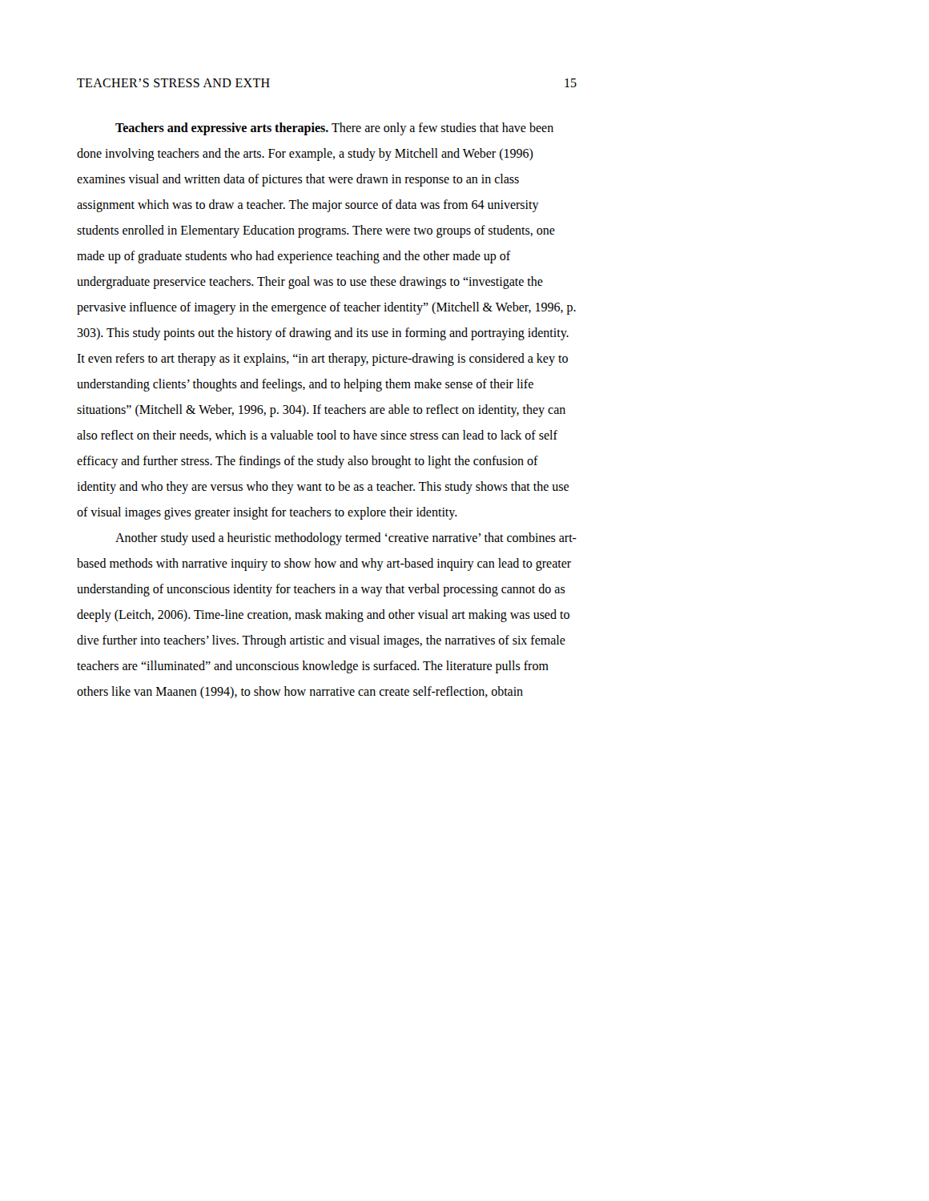Teacher’s Stress and EXTH 15
Teachers and expressive arts therapies. There are only a few studies that have been done involving teachers and the arts. For example, a study by Mitchell and Weber (1996) examines visual and written data of pictures that were drawn in response to an in class assignment which was to draw a teacher. The major source of data was from 64 university students enrolled in Elementary Education programs. There were two groups of students, one made up of graduate students who had experience teaching and the other made up of undergraduate preservice teachers. Their goal was to use these drawings to “investigate the pervasive influence of imagery in the emergence of teacher identity” (Mitchell & Weber, 1996, p. 303). This study points out the history of drawing and its use in forming and portraying identity. It even refers to art therapy as it explains, “in art therapy, picture-drawing is considered a key to understanding clients’ thoughts and feelings, and to helping them make sense of their life situations” (Mitchell & Weber, 1996, p. 304). If teachers are able to reflect on identity, they can also reflect on their needs, which is a valuable tool to have since stress can lead to lack of self efficacy and further stress. The findings of the study also brought to light the confusion of identity and who they are versus who they want to be as a teacher. This study shows that the use of visual images gives greater insight for teachers to explore their identity.
Another study used a heuristic methodology termed ‘creative narrative’ that combines art-based methods with narrative inquiry to show how and why art-based inquiry can lead to greater understanding of unconscious identity for teachers in a way that verbal processing cannot do as deeply (Leitch, 2006). Time-line creation, mask making and other visual art making was used to dive further into teachers’ lives. Through artistic and visual images, the narratives of six female teachers are “illuminated” and unconscious knowledge is surfaced. The literature pulls from others like van Maanen (1994), to show how narrative can create self-reflection, obtain